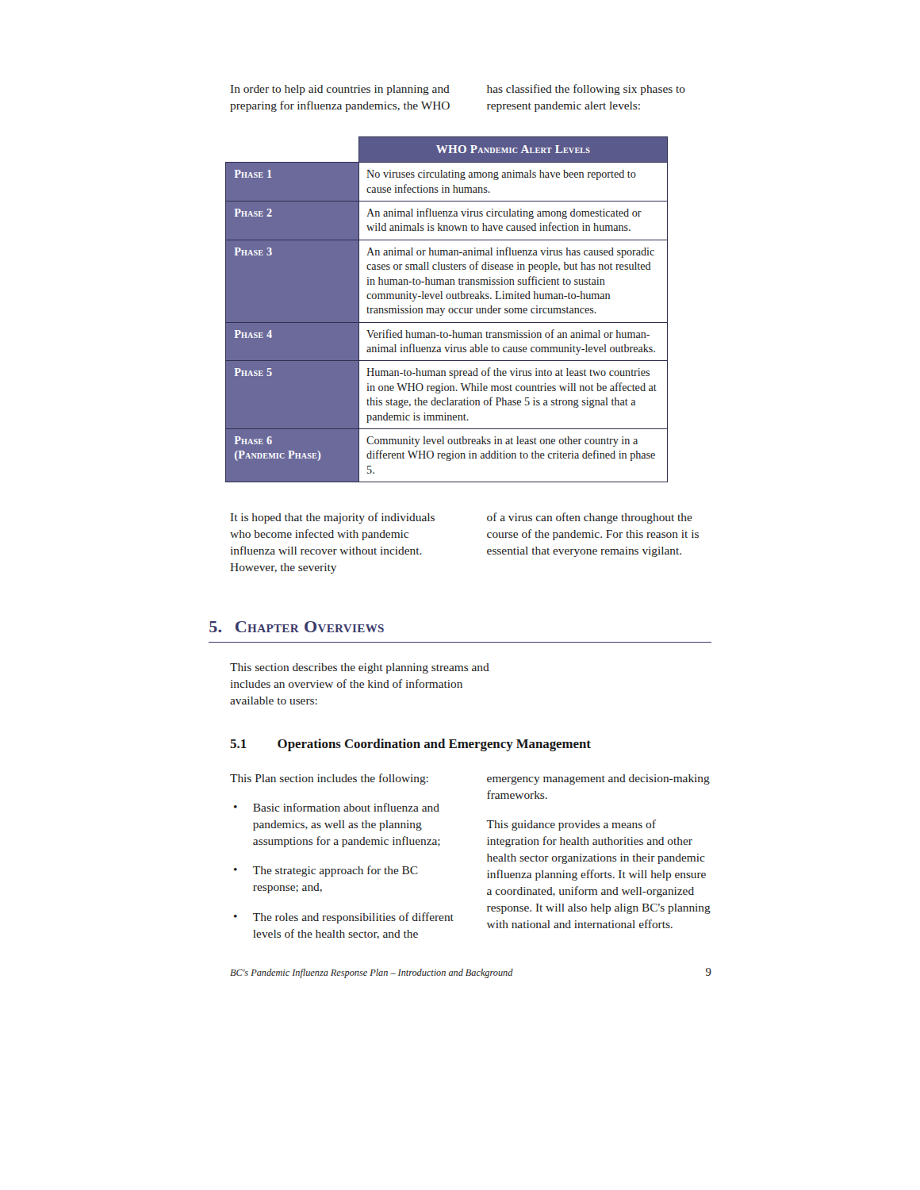In order to help aid countries in planning and preparing for influenza pandemics, the WHO
has classified the following six phases to represent pandemic alert levels:
| | WHO Pandemic Alert Levels |
| Phase 1 | No viruses circulating among animals have been reported to cause infections in humans. |
| Phase 2 | An animal influenza virus circulating among domesticated or wild animals is known to have caused infection in humans. |
| Phase 3 | An animal or human-animal influenza virus has caused sporadic cases or small clusters of disease in people, but has not resulted in human-to-human transmission sufficient to sustain community-level outbreaks. Limited human-to-human transmission may occur under some circumstances. |
| Phase 4 | Verified human-to-human transmission of an animal or human-animal influenza virus able to cause community-level outbreaks. |
| Phase 5 | Human-to-human spread of the virus into at least two countries in one WHO region. While most countries will not be affected at this stage, the declaration of Phase 5 is a strong signal that a pandemic is imminent. |
| Phase 6 (Pandemic Phase) | Community level outbreaks in at least one other country in a different WHO region in addition to the criteria defined in phase 5. |
It is hoped that the majority of individuals who become infected with pandemic influenza will recover without incident. However, the severity
of a virus can often change throughout the course of the pandemic. For this reason it is essential that everyone remains vigilant.
5. Chapter Overviews
This section describes the eight planning streams and includes an overview of the kind of information available to users:
5.1 Operations Coordination and Emergency Management
This Plan section includes the following:
Basic information about influenza and pandemics, as well as the planning assumptions for a pandemic influenza;
The strategic approach for the BC response; and,
The roles and responsibilities of different levels of the health sector, and the
emergency management and decision-making frameworks.
This guidance provides a means of integration for health authorities and other health sector organizations in their pandemic influenza planning efforts. It will help ensure a coordinated, uniform and well-organized response. It will also help align BC's planning with national and international efforts.
BC's Pandemic Influenza Response Plan – Introduction and Background
9